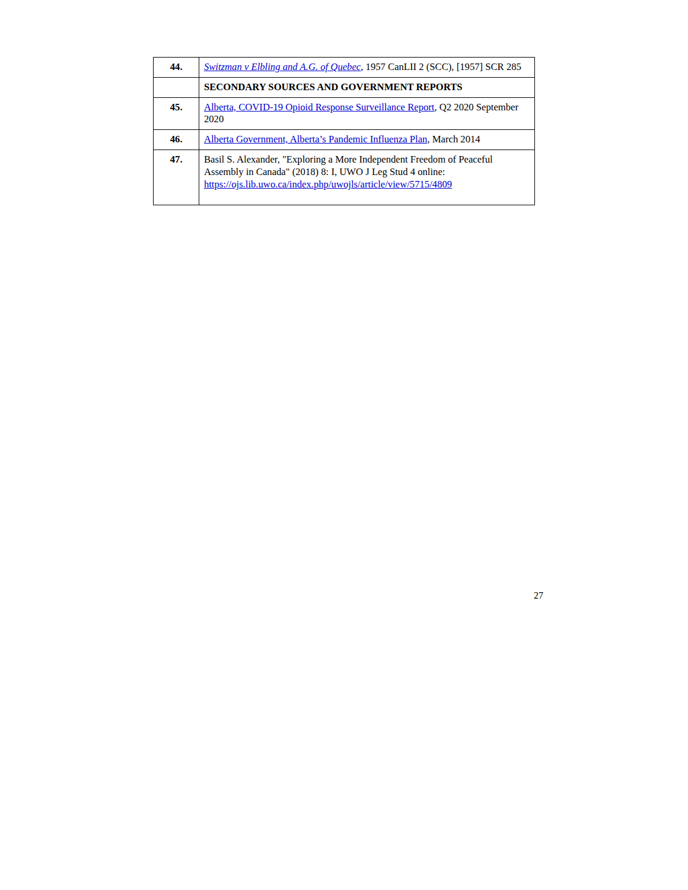| 44. | Switzman v Elbling and A.G. of Quebec , 1957 CanLII 2 (SCC), [1957] SCR 285 |
| | SECONDARY SOURCES AND GOVERNMENT REPORTS |
| 45. | Alberta, COVID-19 Opioid Response Surveillance Report , Q2 2020 September 2020 |
| 46. | Alberta Government, Alberta’s Pandemic Influenza Plan , March 2014 |
| 47. | Basil S. Alexander, "Exploring a More Independent Freedom of Peaceful Assembly in Canada" (2018) 8: I, UWO J Leg Stud 4 online: https://ojs.lib.uwo.ca/index.php/uwojls/article/view/5715/4809 |
27